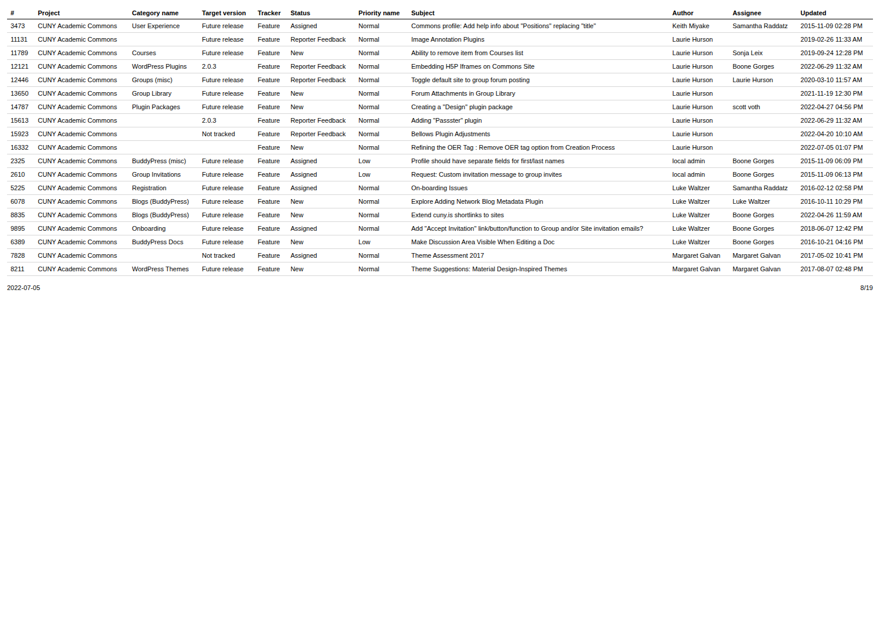| # | Project | Category name | Target version | Tracker | Status | Priority name | Subject | Author | Assignee | Updated |
| --- | --- | --- | --- | --- | --- | --- | --- | --- | --- | --- |
| 3473 | CUNY Academic Commons | User Experience | Future release | Feature | Assigned | Normal | Commons profile: Add help info about "Positions" replacing "title" | Keith Miyake | Samantha Raddatz | 2015-11-09 02:28 PM |
| 11131 | CUNY Academic Commons | | Future release | Feature | Reporter Feedback | Normal | Image Annotation Plugins | Laurie Hurson | | 2019-02-26 11:33 AM |
| 11789 | CUNY Academic Commons | Courses | Future release | Feature | New | Normal | Ability to remove item from Courses list | Laurie Hurson | Sonja Leix | 2019-09-24 12:28 PM |
| 12121 | CUNY Academic Commons | WordPress Plugins | 2.0.3 | Feature | Reporter Feedback | Normal | Embedding H5P Iframes on Commons Site | Laurie Hurson | Boone Gorges | 2022-06-29 11:32 AM |
| 12446 | CUNY Academic Commons | Groups (misc) | Future release | Feature | Reporter Feedback | Normal | Toggle default site to group forum posting | Laurie Hurson | Laurie Hurson | 2020-03-10 11:57 AM |
| 13650 | CUNY Academic Commons | Group Library | Future release | Feature | New | Normal | Forum Attachments in Group Library | Laurie Hurson | | 2021-11-19 12:30 PM |
| 14787 | CUNY Academic Commons | Plugin Packages | Future release | Feature | New | Normal | Creating a "Design" plugin package | Laurie Hurson | scott voth | 2022-04-27 04:56 PM |
| 15613 | CUNY Academic Commons | | 2.0.3 | Feature | Reporter Feedback | Normal | Adding "Passster" plugin | Laurie Hurson | | 2022-06-29 11:32 AM |
| 15923 | CUNY Academic Commons | | Not tracked | Feature | Reporter Feedback | Normal | Bellows Plugin Adjustments | Laurie Hurson | | 2022-04-20 10:10 AM |
| 16332 | CUNY Academic Commons | | | Feature | New | Normal | Refining the OER Tag : Remove OER tag option from Creation Process | Laurie Hurson | | 2022-07-05 01:07 PM |
| 2325 | CUNY Academic Commons | BuddyPress (misc) | Future release | Feature | Assigned | Low | Profile should have separate fields for first/last names | local admin | Boone Gorges | 2015-11-09 06:09 PM |
| 2610 | CUNY Academic Commons | Group Invitations | Future release | Feature | Assigned | Low | Request: Custom invitation message to group invites | local admin | Boone Gorges | 2015-11-09 06:13 PM |
| 5225 | CUNY Academic Commons | Registration | Future release | Feature | Assigned | Normal | On-boarding Issues | Luke Waltzer | Samantha Raddatz | 2016-02-12 02:58 PM |
| 6078 | CUNY Academic Commons | Blogs (BuddyPress) | Future release | Feature | New | Normal | Explore Adding Network Blog Metadata Plugin | Luke Waltzer | Luke Waltzer | 2016-10-11 10:29 PM |
| 8835 | CUNY Academic Commons | Blogs (BuddyPress) | Future release | Feature | New | Normal | Extend cuny.is shortlinks to sites | Luke Waltzer | Boone Gorges | 2022-04-26 11:59 AM |
| 9895 | CUNY Academic Commons | Onboarding | Future release | Feature | Assigned | Normal | Add "Accept Invitation" link/button/function to Group and/or Site invitation emails? | Luke Waltzer | Boone Gorges | 2018-06-07 12:42 PM |
| 6389 | CUNY Academic Commons | BuddyPress Docs | Future release | Feature | New | Low | Make Discussion Area Visible When Editing a Doc | Luke Waltzer | Boone Gorges | 2016-10-21 04:16 PM |
| 7828 | CUNY Academic Commons | | Not tracked | Feature | Assigned | Normal | Theme Assessment 2017 | Margaret Galvan | Margaret Galvan | 2017-05-02 10:41 PM |
| 8211 | CUNY Academic Commons | WordPress Themes | Future release | Feature | New | Normal | Theme Suggestions: Material Design-Inspired Themes | Margaret Galvan | Margaret Galvan | 2017-08-07 02:48 PM |
2022-07-05 8/19